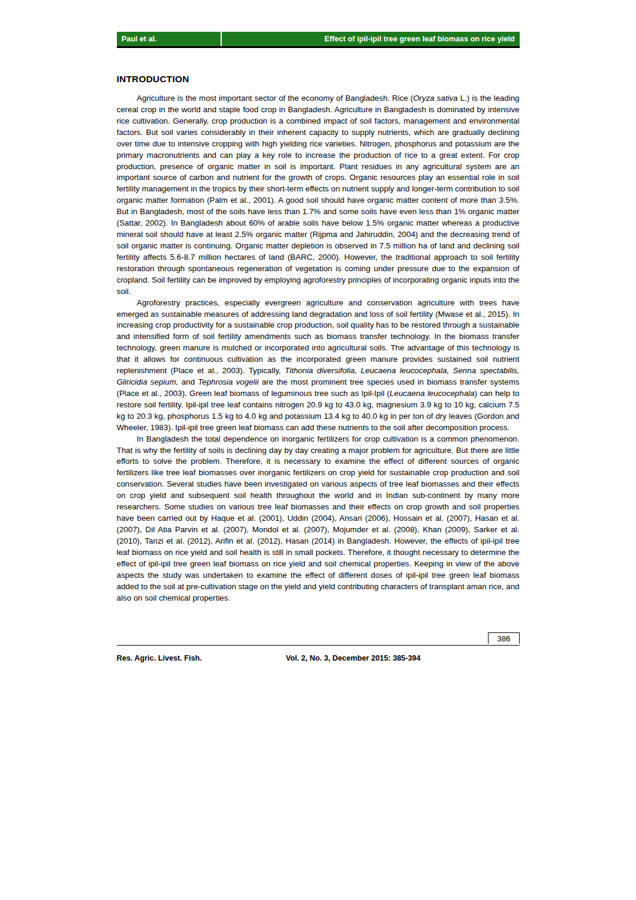Paul et al.
Effect of ipil-ipil tree green leaf biomass on rice yield
INTRODUCTION
Agriculture is the most important sector of the economy of Bangladesh. Rice (Oryza sativa L.) is the leading cereal crop in the world and staple food crop in Bangladesh. Agriculture in Bangladesh is dominated by intensive rice cultivation. Generally, crop production is a combined impact of soil factors, management and environmental factors. But soil varies considerably in their inherent capacity to supply nutrients, which are gradually declining over time due to intensive cropping with high yielding rice varieties. Nitrogen, phosphorus and potassium are the primary macronutrients and can play a key role to increase the production of rice to a great extent. For crop production, presence of organic matter in soil is important. Plant residues in any agricultural system are an important source of carbon and nutrient for the growth of crops. Organic resources play an essential role in soil fertility management in the tropics by their short-term effects on nutrient supply and longer-term contribution to soil organic matter formation (Palm et al., 2001). A good soil should have organic matter content of more than 3.5%. But in Bangladesh, most of the soils have less than 1.7% and some soils have even less than 1% organic matter (Sattar, 2002). In Bangladesh about 60% of arable soils have below 1.5% organic matter whereas a productive mineral soil should have at least 2.5% organic matter (Rijpma and Jahiruddin, 2004) and the decreasing trend of soil organic matter is continuing. Organic matter depletion is observed in 7.5 million ha of land and declining soil fertility affects 5.6-8.7 million hectares of land (BARC, 2000). However, the traditional approach to soil fertility restoration through spontaneous regeneration of vegetation is coming under pressure due to the expansion of cropland. Soil fertility can be improved by employing agroforestry principles of incorporating organic inputs into the soil.
Agroforestry practices, especially evergreen agriculture and conservation agriculture with trees have emerged as sustainable measures of addressing land degradation and loss of soil fertility (Mwase et al., 2015). In increasing crop productivity for a sustainable crop production, soil quality has to be restored through a sustainable and intensified form of soil fertility amendments such as biomass transfer technology. In the biomass transfer technology, green manure is mulched or incorporated into agricultural soils. The advantage of this technology is that it allows for continuous cultivation as the incorporated green manure provides sustained soil nutrient replenishment (Place et al., 2003). Typically, Tithonia diversifolia, Leucaena leucocephala, Senna spectabilis, Gliricidia sepium, and Tephrosia vogelii are the most prominent tree species used in biomass transfer systems (Place et al., 2003). Green leaf biomass of leguminous tree such as Ipil-Ipil (Leucaena leucocephala) can help to restore soil fertility. Ipil-ipil tree leaf contains nitrogen 20.9 kg to 43.0 kg, magnesium 3.9 kg to 10 kg, calcium 7.5 kg to 20.3 kg, phosphorus 1.5 kg to 4.0 kg and potassium 13.4 kg to 40.0 kg in per ton of dry leaves (Gordon and Wheeler, 1983). Ipil-ipil tree green leaf biomass can add these nutrients to the soil after decomposition process.
In Bangladesh the total dependence on inorganic fertilizers for crop cultivation is a common phenomenon. That is why the fertility of soils is declining day by day creating a major problem for agriculture. But there are little efforts to solve the problem. Therefore, it is necessary to examine the effect of different sources of organic fertilizers like tree leaf biomasses over inorganic fertilizers on crop yield for sustainable crop production and soil conservation. Several studies have been investigated on various aspects of tree leaf biomasses and their effects on crop yield and subsequent soil health throughout the world and in Indian sub-continent by many more researchers. Some studies on various tree leaf biomasses and their effects on crop growth and soil properties have been carried out by Haque et al. (2001), Uddin (2004), Ansari (2006), Hossain et al. (2007), Hasan et al. (2007), Dil Atia Parvin et al. (2007), Mondol et al. (2007), Mojumder et al. (2008), Khan (2009), Sarker et al. (2010), Tanzi et al. (2012), Arifin et al. (2012), Hasan (2014) in Bangladesh. However, the effects of ipil-ipil tree leaf biomass on rice yield and soil health is still in small pockets. Therefore, it thought necessary to determine the effect of ipil-ipil tree green leaf biomass on rice yield and soil chemical properties. Keeping in view of the above aspects the study was undertaken to examine the effect of different doses of ipil-ipil tree green leaf biomass added to the soil at pre-cultivation stage on the yield and yield contributing characters of transplant aman rice, and also on soil chemical properties.
386
Res. Agric. Livest. Fish.
Vol. 2, No. 3, December 2015: 385-394